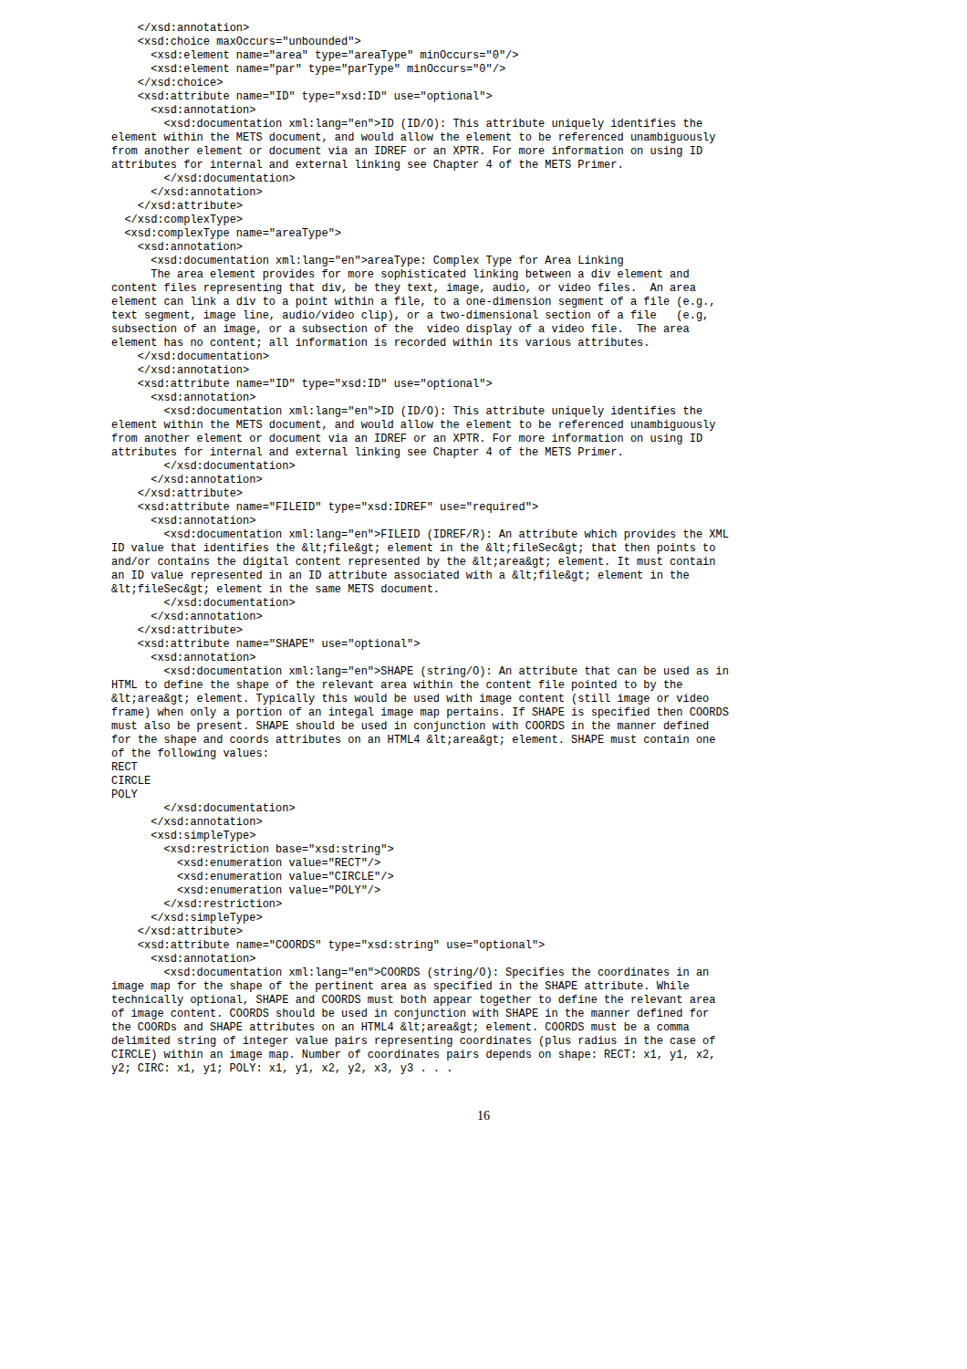</xsd:annotation>
    <xsd:choice maxOccurs="unbounded">
      <xsd:element name="area" type="areaType" minOccurs="0"/>
      <xsd:element name="par" type="parType" minOccurs="0"/>
    </xsd:choice>
    <xsd:attribute name="ID" type="xsd:ID" use="optional">
      <xsd:annotation>
        <xsd:documentation xml:lang="en">ID (ID/O): This attribute uniquely identifies the
element within the METS document, and would allow the element to be referenced unambiguously
from another element or document via an IDREF or an XPTR. For more information on using ID
attributes for internal and external linking see Chapter 4 of the METS Primer.
        </xsd:documentation>
      </xsd:annotation>
    </xsd:attribute>
  </xsd:complexType>
  <xsd:complexType name="areaType">
    <xsd:annotation>
      <xsd:documentation xml:lang="en">areaType: Complex Type for Area Linking
      The area element provides for more sophisticated linking between a div element and
content files representing that div, be they text, image, audio, or video files.  An area
element can link a div to a point within a file, to a one-dimension segment of a file (e.g.,
text segment, image line, audio/video clip), or a two-dimensional section of a file   (e.g,
subsection of an image, or a subsection of the  video display of a video file.  The area
element has no content; all information is recorded within its various attributes.
    </xsd:documentation>
    </xsd:annotation>
    <xsd:attribute name="ID" type="xsd:ID" use="optional">
      <xsd:annotation>
        <xsd:documentation xml:lang="en">ID (ID/O): This attribute uniquely identifies the
element within the METS document, and would allow the element to be referenced unambiguously
from another element or document via an IDREF or an XPTR. For more information on using ID
attributes for internal and external linking see Chapter 4 of the METS Primer.
        </xsd:documentation>
      </xsd:annotation>
    </xsd:attribute>
    <xsd:attribute name="FILEID" type="xsd:IDREF" use="required">
      <xsd:annotation>
        <xsd:documentation xml:lang="en">FILEID (IDREF/R): An attribute which provides the XML
ID value that identifies the &lt;file&gt; element in the &lt;fileSec&gt; that then points to
and/or contains the digital content represented by the &lt;area&gt; element. It must contain
an ID value represented in an ID attribute associated with a &lt;file&gt; element in the
&lt;fileSec&gt; element in the same METS document.
        </xsd:documentation>
      </xsd:annotation>
    </xsd:attribute>
    <xsd:attribute name="SHAPE" use="optional">
      <xsd:annotation>
        <xsd:documentation xml:lang="en">SHAPE (string/O): An attribute that can be used as in
HTML to define the shape of the relevant area within the content file pointed to by the
&lt;area&gt; element. Typically this would be used with image content (still image or video
frame) when only a portion of an integal image map pertains. If SHAPE is specified then COORDS
must also be present. SHAPE should be used in conjunction with COORDS in the manner defined
for the shape and coords attributes on an HTML4 &lt;area&gt; element. SHAPE must contain one
of the following values:
RECT
CIRCLE
POLY
        </xsd:documentation>
      </xsd:annotation>
      <xsd:simpleType>
        <xsd:restriction base="xsd:string">
          <xsd:enumeration value="RECT"/>
          <xsd:enumeration value="CIRCLE"/>
          <xsd:enumeration value="POLY"/>
        </xsd:restriction>
      </xsd:simpleType>
    </xsd:attribute>
    <xsd:attribute name="COORDS" type="xsd:string" use="optional">
      <xsd:annotation>
        <xsd:documentation xml:lang="en">COORDS (string/O): Specifies the coordinates in an
image map for the shape of the pertinent area as specified in the SHAPE attribute. While
technically optional, SHAPE and COORDS must both appear together to define the relevant area
of image content. COORDS should be used in conjunction with SHAPE in the manner defined for
the COORDs and SHAPE attributes on an HTML4 &lt;area&gt; element. COORDS must be a comma
delimited string of integer value pairs representing coordinates (plus radius in the case of
CIRCLE) within an image map. Number of coordinates pairs depends on shape: RECT: x1, y1, x2,
y2; CIRC: x1, y1; POLY: x1, y1, x2, y2, x3, y3 . . .
16